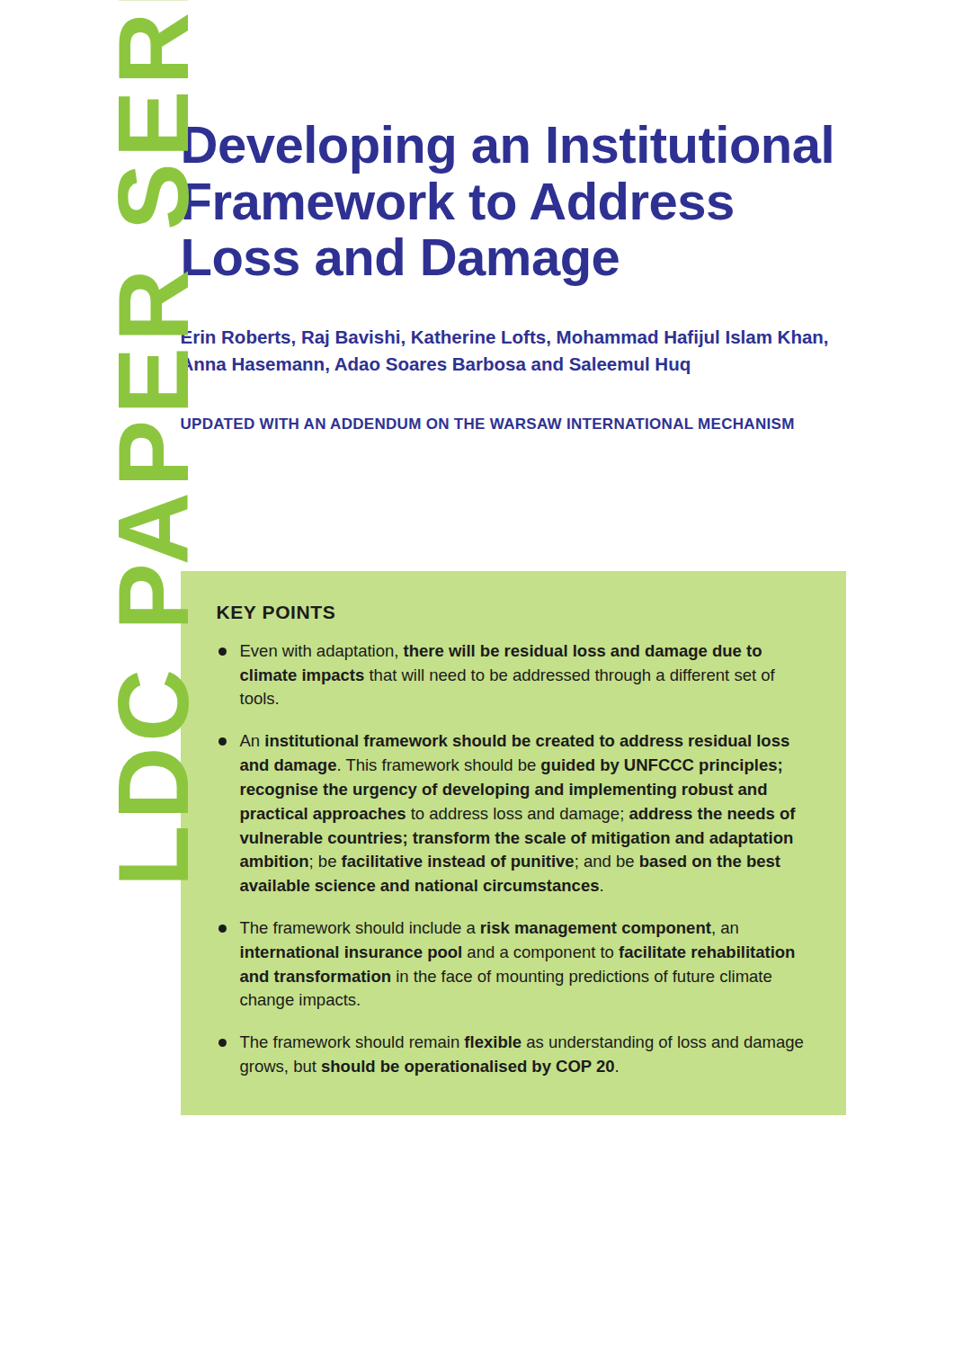LDC PAPER SERIES
Developing an Institutional Framework to Address Loss and Damage
Erin Roberts, Raj Bavishi, Katherine Lofts, Mohammad Hafijul Islam Khan, Anna Hasemann, Adao Soares Barbosa and Saleemul Huq
Updated with an addendum on the Warsaw International Mechanism
Key points
Even with adaptation, there will be residual loss and damage due to climate impacts that will need to be addressed through a different set of tools.
An institutional framework should be created to address residual loss and damage. This framework should be guided by UNFCCC principles; recognise the urgency of developing and implementing robust and practical approaches to address loss and damage; address the needs of vulnerable countries; transform the scale of mitigation and adaptation ambition; be facilitative instead of punitive; and be based on the best available science and national circumstances.
The framework should include a risk management component, an international insurance pool and a component to facilitate rehabilitation and transformation in the face of mounting predictions of future climate change impacts.
The framework should remain flexible as understanding of loss and damage grows, but should be operationalised by COP 20.